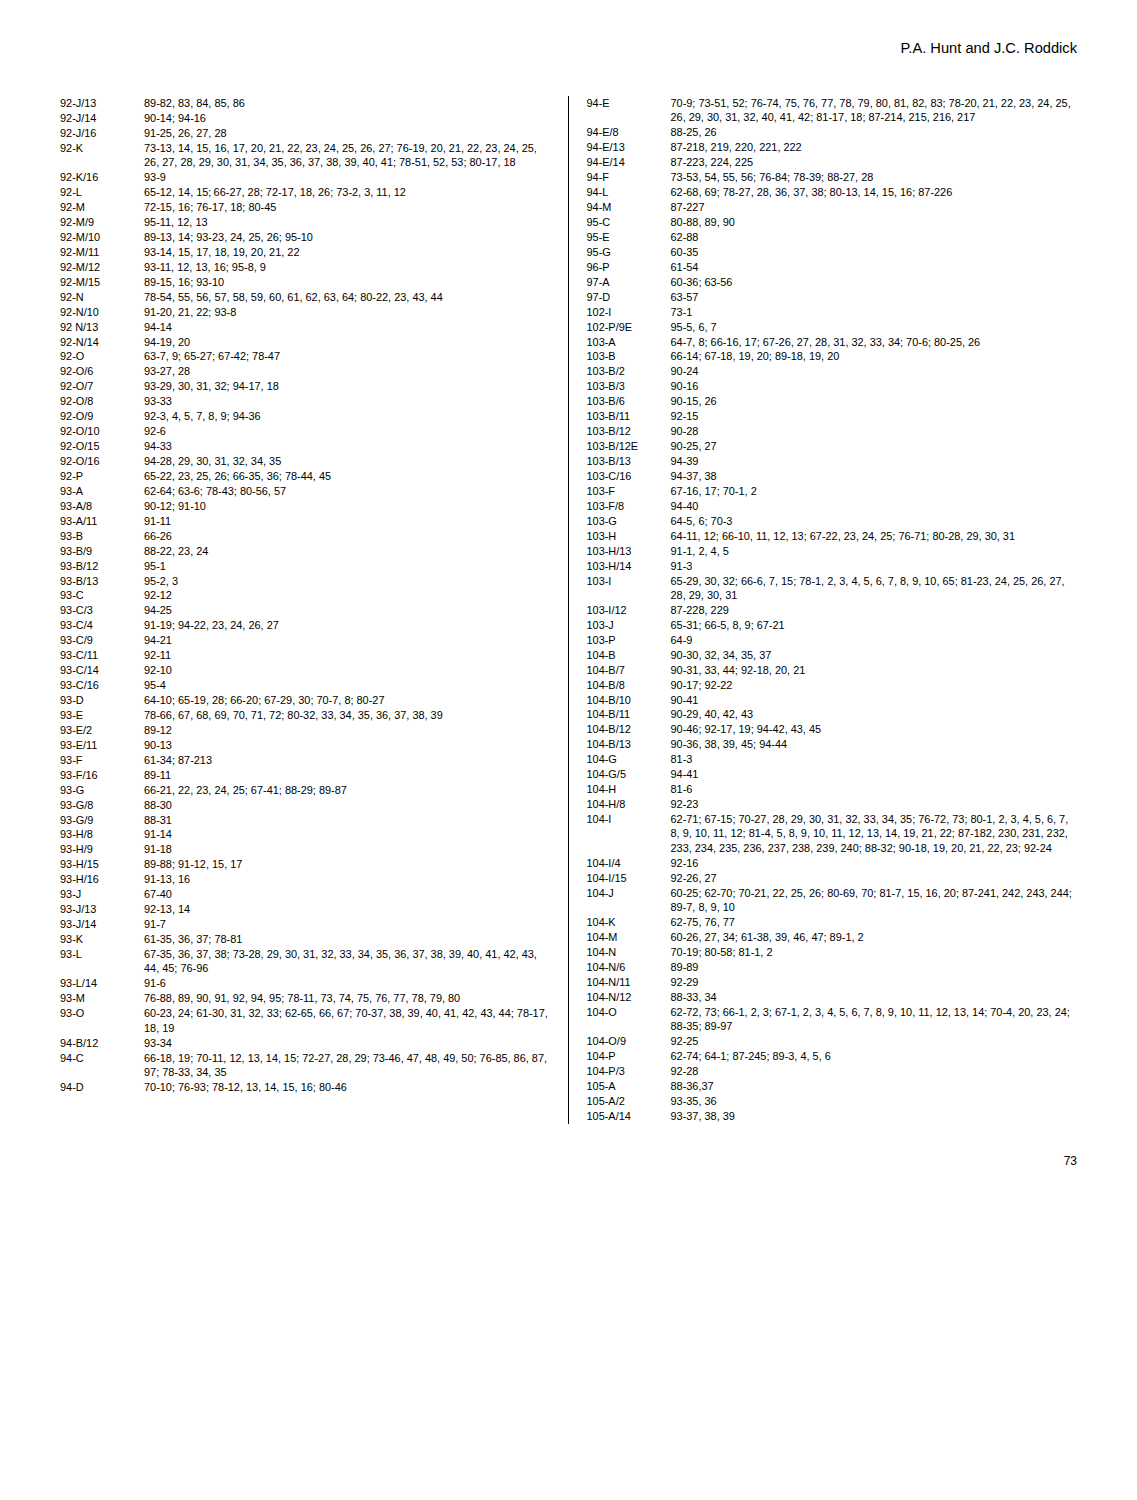P.A. Hunt and J.C. Roddick
| 92-J/13 | 89-82, 83, 84, 85, 86 |
| 92-J/14 | 90-14; 94-16 |
| 92-J/16 | 91-25, 26, 27, 28 |
| 92-K | 73-13, 14, 15, 16, 17, 20, 21, 22, 23, 24, 25, 26, 27; 76-19, 20, 21, 22, 23, 24, 25, 26, 27, 28, 29, 30, 31, 34, 35, 36, 37, 38, 39, 40, 41; 78-51, 52, 53; 80-17, 18 |
| 92-K/16 | 93-9 |
| 92-L | 65-12, 14, 15; 66-27, 28; 72-17, 18, 26; 73-2, 3, 11, 12 |
| 92-M | 72-15, 16; 76-17, 18; 80-45 |
| 92-M/9 | 95-11, 12, 13 |
| 92-M/10 | 89-13, 14; 93-23, 24, 25, 26; 95-10 |
| 92-M/11 | 93-14, 15, 17, 18, 19, 20, 21, 22 |
| 92-M/12 | 93-11, 12, 13, 16; 95-8, 9 |
| 92-M/15 | 89-15, 16; 93-10 |
| 92-N | 78-54, 55, 56, 57, 58, 59, 60, 61, 62, 63, 64; 80-22, 23, 43, 44 |
| 92-N/10 | 91-20, 21, 22; 93-8 |
| 92 N/13 | 94-14 |
| 92-N/14 | 94-19, 20 |
| 92-O | 63-7, 9; 65-27; 67-42; 78-47 |
| 92-O/6 | 93-27, 28 |
| 92-O/7 | 93-29, 30, 31, 32; 94-17, 18 |
| 92-O/8 | 93-33 |
| 92-O/9 | 92-3, 4, 5, 7, 8, 9; 94-36 |
| 92-O/10 | 92-6 |
| 92-O/15 | 94-33 |
| 92-O/16 | 94-28, 29, 30, 31, 32, 34, 35 |
| 92-P | 65-22, 23, 25, 26; 66-35, 36; 78-44, 45 |
| 93-A | 62-64; 63-6; 78-43; 80-56, 57 |
| 93-A/8 | 90-12; 91-10 |
| 93-A/11 | 91-11 |
| 93-B | 66-26 |
| 93-B/9 | 88-22, 23, 24 |
| 93-B/12 | 95-1 |
| 93-B/13 | 95-2, 3 |
| 93-C | 92-12 |
| 93-C/3 | 94-25 |
| 93-C/4 | 91-19; 94-22, 23, 24, 26, 27 |
| 93-C/9 | 94-21 |
| 93-C/11 | 92-11 |
| 93-C/14 | 92-10 |
| 93-C/16 | 95-4 |
| 93-D | 64-10; 65-19, 28; 66-20; 67-29, 30; 70-7, 8; 80-27 |
| 93-E | 78-66, 67, 68, 69, 70, 71, 72; 80-32, 33, 34, 35, 36, 37, 38, 39 |
| 93-E/2 | 89-12 |
| 93-E/11 | 90-13 |
| 93-F | 61-34; 87-213 |
| 93-F/16 | 89-11 |
| 93-G | 66-21, 22, 23, 24, 25; 67-41; 88-29; 89-87 |
| 93-G/8 | 88-30 |
| 93-G/9 | 88-31 |
| 93-H/8 | 91-14 |
| 93-H/9 | 91-18 |
| 93-H/15 | 89-88; 91-12, 15, 17 |
| 93-H/16 | 91-13, 16 |
| 93-J | 67-40 |
| 93-J/13 | 92-13, 14 |
| 93-J/14 | 91-7 |
| 93-K | 61-35, 36, 37; 78-81 |
| 93-L | 67-35, 36, 37, 38; 73-28, 29, 30, 31, 32, 33, 34, 35, 36, 37, 38, 39, 40, 41, 42, 43, 44, 45; 76-96 |
| 93-L/14 | 91-6 |
| 93-M | 76-88, 89, 90, 91, 92, 94, 95; 78-11, 73, 74, 75, 76, 77, 78, 79, 80 |
| 93-O | 60-23, 24; 61-30, 31, 32, 33; 62-65, 66, 67; 70-37, 38, 39, 40, 41, 42, 43, 44; 78-17, 18, 19 |
| 94-B/12 | 93-34 |
| 94-C | 66-18, 19; 70-11, 12, 13, 14, 15; 72-27, 28, 29; 73-46, 47, 48, 49, 50; 76-85, 86, 87, 97; 78-33, 34, 35 |
| 94-D | 70-10; 76-93; 78-12, 13, 14, 15, 16; 80-46 |
| 94-E | 70-9; 73-51, 52; 76-74, 75, 76, 77, 78, 79, 80, 81, 82, 83; 78-20, 21, 22, 23, 24, 25, 26, 29, 30, 31, 32, 40, 41, 42; 81-17, 18; 87-214, 215, 216, 217 |
| 94-E/8 | 88-25, 26 |
| 94-E/13 | 87-218, 219, 220, 221, 222 |
| 94-E/14 | 87-223, 224, 225 |
| 94-F | 73-53, 54, 55, 56; 76-84; 78-39; 88-27, 28 |
| 94-L | 62-68, 69; 78-27, 28, 36, 37, 38; 80-13, 14, 15, 16; 87-226 |
| 94-M | 87-227 |
| 95-C | 80-88, 89, 90 |
| 95-E | 62-88 |
| 95-G | 60-35 |
| 96-P | 61-54 |
| 97-A | 60-36; 63-56 |
| 97-D | 63-57 |
| 102-I | 73-1 |
| 102-P/9E | 95-5, 6, 7 |
| 103-A | 64-7, 8; 66-16, 17; 67-26, 27, 28, 31, 32, 33, 34; 70-6; 80-25, 26 |
| 103-B | 66-14; 67-18, 19, 20; 89-18, 19, 20 |
| 103-B/2 | 90-24 |
| 103-B/3 | 90-16 |
| 103-B/6 | 90-15, 26 |
| 103-B/11 | 92-15 |
| 103-B/12 | 90-28 |
| 103-B/12E | 90-25, 27 |
| 103-B/13 | 94-39 |
| 103-C/16 | 94-37, 38 |
| 103-F | 67-16, 17; 70-1, 2 |
| 103-F/8 | 94-40 |
| 103-G | 64-5, 6; 70-3 |
| 103-H | 64-11, 12; 66-10, 11, 12, 13; 67-22, 23, 24, 25; 76-71; 80-28, 29, 30, 31 |
| 103-H/13 | 91-1, 2, 4, 5 |
| 103-H/14 | 91-3 |
| 103-I | 65-29, 30, 32; 66-6, 7, 15; 78-1, 2, 3, 4, 5, 6, 7, 8, 9, 10, 65; 81-23, 24, 25, 26, 27, 28, 29, 30, 31 |
| 103-I/12 | 87-228, 229 |
| 103-J | 65-31; 66-5, 8, 9; 67-21 |
| 103-P | 64-9 |
| 104-B | 90-30, 32, 34, 35, 37 |
| 104-B/7 | 90-31, 33, 44; 92-18, 20, 21 |
| 104-B/8 | 90-17; 92-22 |
| 104-B/10 | 90-41 |
| 104-B/11 | 90-29, 40, 42, 43 |
| 104-B/12 | 90-46; 92-17, 19; 94-42, 43, 45 |
| 104-B/13 | 90-36, 38, 39, 45; 94-44 |
| 104-G | 81-3 |
| 104-G/5 | 94-41 |
| 104-H | 81-6 |
| 104-H/8 | 92-23 |
| 104-I | 62-71; 67-15; 70-27, 28, 29, 30, 31, 32, 33, 34, 35; 76-72, 73; 80-1, 2, 3, 4, 5, 6, 7, 8, 9, 10, 11, 12; 81-4, 5, 8, 9, 10, 11, 12, 13, 14, 19, 21, 22; 87-182, 230, 231, 232, 233, 234, 235, 236, 237, 238, 239, 240; 88-32; 90-18, 19, 20, 21, 22, 23; 92-24 |
| 104-I/4 | 92-16 |
| 104-I/15 | 92-26, 27 |
| 104-J | 60-25; 62-70; 70-21, 22, 25, 26; 80-69, 70; 81-7, 15, 16, 20; 87-241, 242, 243, 244; 89-7, 8, 9, 10 |
| 104-K | 62-75, 76, 77 |
| 104-M | 60-26, 27, 34; 61-38, 39, 46, 47; 89-1, 2 |
| 104-N | 70-19; 80-58; 81-1, 2 |
| 104-N/6 | 89-89 |
| 104-N/11 | 92-29 |
| 104-N/12 | 88-33, 34 |
| 104-O | 62-72, 73; 66-1, 2, 3; 67-1, 2, 3, 4, 5, 6, 7, 8, 9, 10, 11, 12, 13, 14; 70-4, 20, 23, 24; 88-35; 89-97 |
| 104-O/9 | 92-25 |
| 104-P | 62-74; 64-1; 87-245; 89-3, 4, 5, 6 |
| 104-P/3 | 92-28 |
| 105-A | 88-36,37 |
| 105-A/2 | 93-35, 36 |
| 105-A/14 | 93-37, 38, 39 |
73